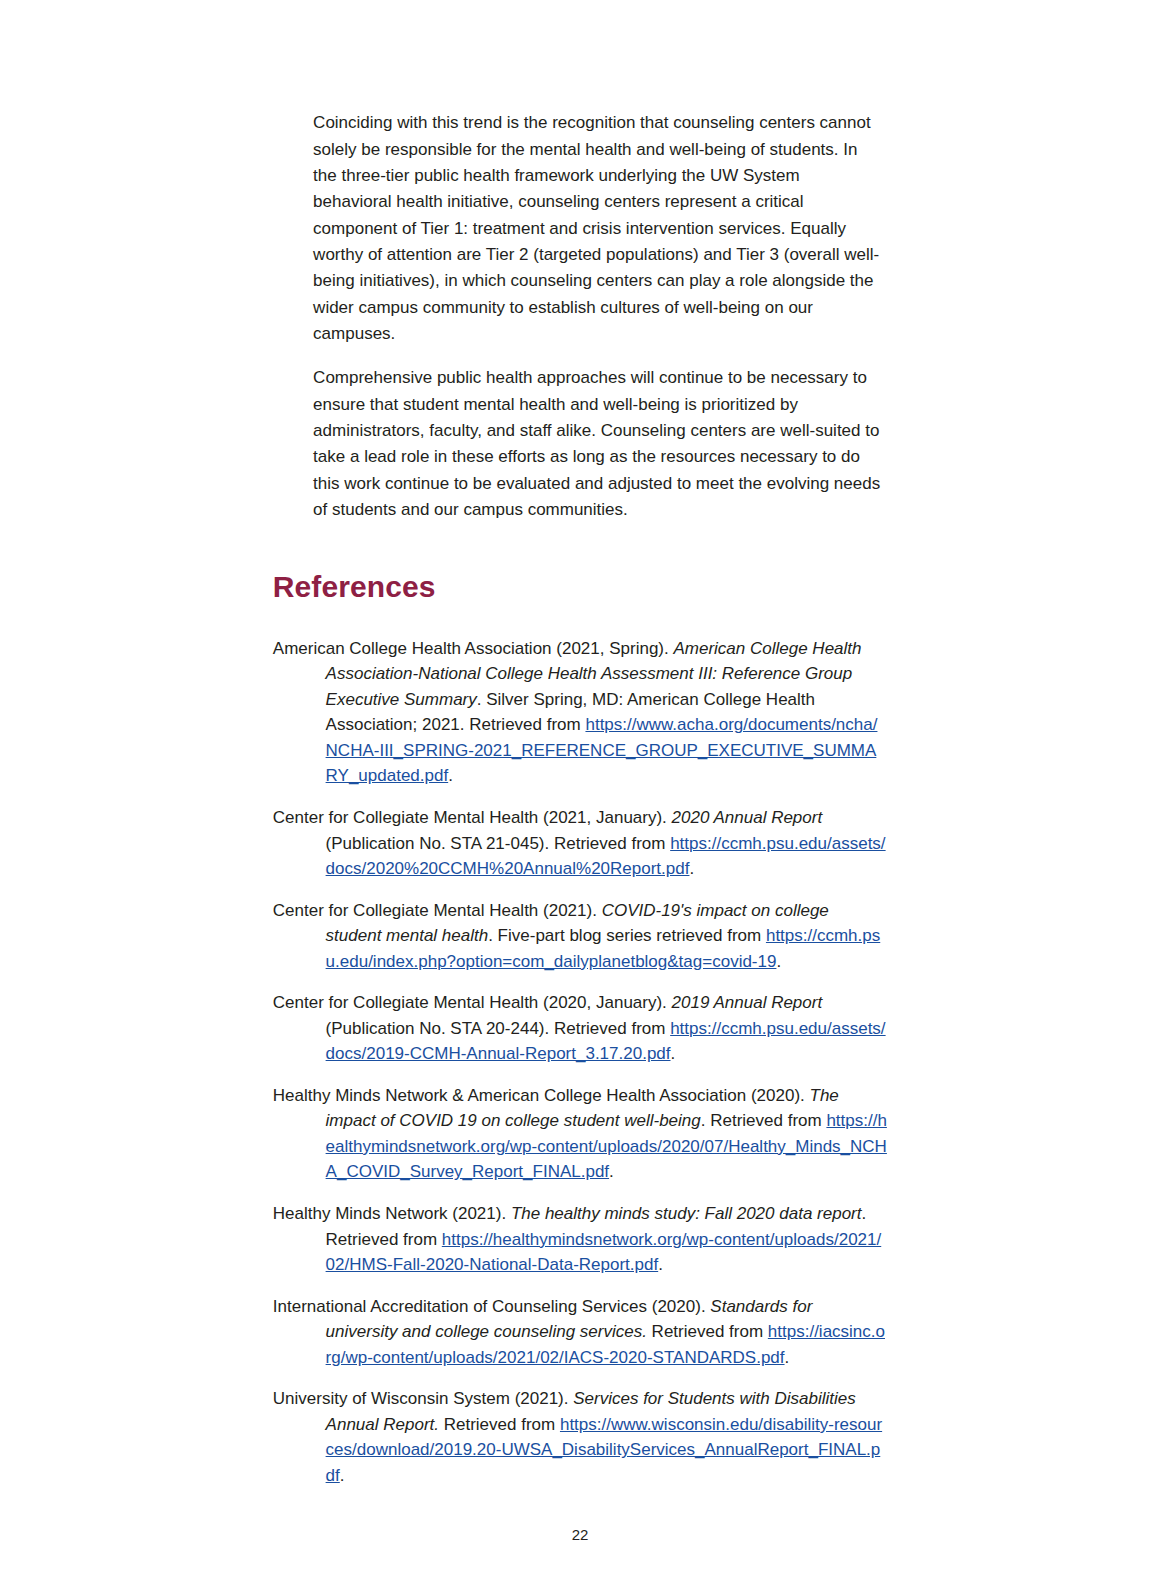Coinciding with this trend is the recognition that counseling centers cannot solely be responsible for the mental health and well-being of students. In the three-tier public health framework underlying the UW System behavioral health initiative, counseling centers represent a critical component of Tier 1: treatment and crisis intervention services. Equally worthy of attention are Tier 2 (targeted populations) and Tier 3 (overall well-being initiatives), in which counseling centers can play a role alongside the wider campus community to establish cultures of well-being on our campuses.
Comprehensive public health approaches will continue to be necessary to ensure that student mental health and well-being is prioritized by administrators, faculty, and staff alike. Counseling centers are well-suited to take a lead role in these efforts as long as the resources necessary to do this work continue to be evaluated and adjusted to meet the evolving needs of students and our campus communities.
References
American College Health Association (2021, Spring). American College Health Association-National College Health Assessment III: Reference Group Executive Summary. Silver Spring, MD: American College Health Association; 2021. Retrieved from https://www.acha.org/documents/ncha/NCHA-III_SPRING-2021_REFERENCE_GROUP_EXECUTIVE_SUMMARY_updated.pdf.
Center for Collegiate Mental Health (2021, January). 2020 Annual Report (Publication No. STA 21-045). Retrieved from https://ccmh.psu.edu/assets/docs/2020%20CCMH%20Annual%20Report.pdf.
Center for Collegiate Mental Health (2021). COVID-19's impact on college student mental health. Five-part blog series retrieved from https://ccmh.psu.edu/index.php?option=com_dailyplanetblog&tag=covid-19.
Center for Collegiate Mental Health (2020, January). 2019 Annual Report (Publication No. STA 20-244). Retrieved from https://ccmh.psu.edu/assets/docs/2019-CCMH-Annual-Report_3.17.20.pdf.
Healthy Minds Network & American College Health Association (2020). The impact of COVID 19 on college student well-being. Retrieved from https://healthymindsnetwork.org/wp-content/uploads/2020/07/Healthy_Minds_NCHA_COVID_Survey_Report_FINAL.pdf.
Healthy Minds Network (2021). The healthy minds study: Fall 2020 data report. Retrieved from https://healthymindsnetwork.org/wp-content/uploads/2021/02/HMS-Fall-2020-National-Data-Report.pdf.
International Accreditation of Counseling Services (2020). Standards for university and college counseling services. Retrieved from https://iacsinc.org/wp-content/uploads/2021/02/IACS-2020-STANDARDS.pdf.
University of Wisconsin System (2021). Services for Students with Disabilities Annual Report. Retrieved from https://www.wisconsin.edu/disability-resources/download/2019.20-UWSA_DisabilityServices_AnnualReport_FINAL.pdf.
22